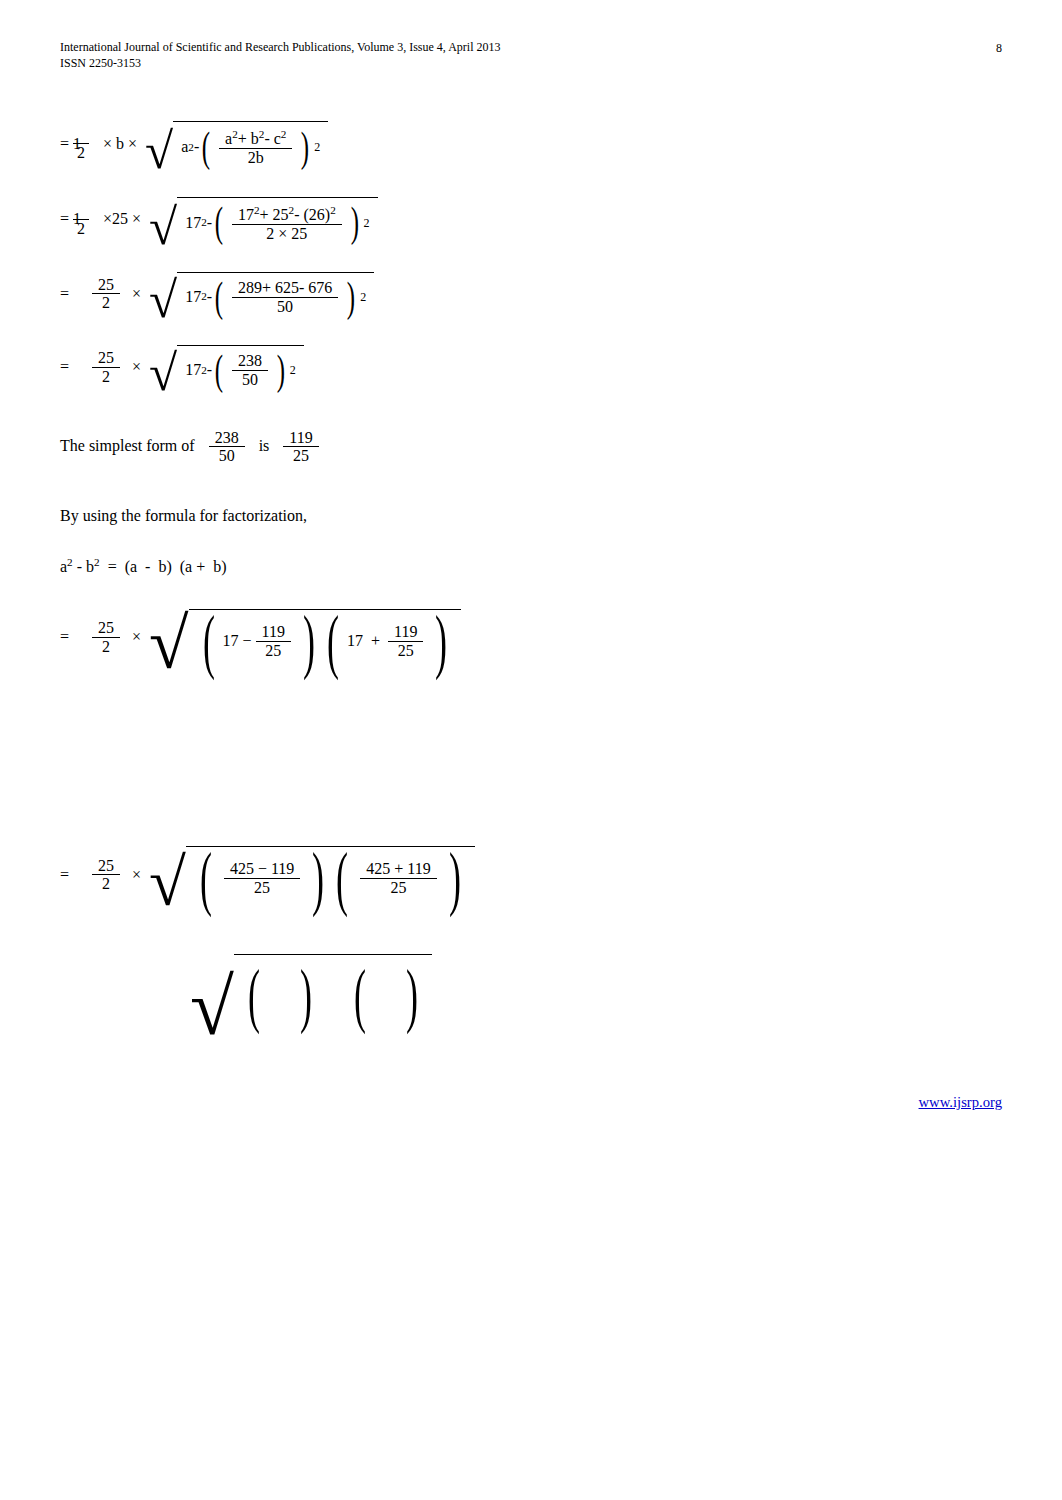International Journal of Scientific and Research Publications, Volume 3, Issue 4, April 2013
ISSN 2250-3153
8
= 1 2 × b × √ a2 - ( a2+ b2- c22b ) 2
= 1 2 ×25 × √ 172 - ( 172+ 252- (26)22 × 25 ) 2
= 252 × √ 172 - ( 289+ 625- 67650 ) 2
= 252 × √ 172 - ( 23850 ) 2
The simplest form of 23850 is 11925
By using the formula for factorization,
a2 - b2 = (a - b) (a + b)
= 252 × √ ( 17 − 11925 ) ( 17 + 11925 )
= 252 × √ ( 425 − 11925 ) ( 425 + 11925 )
√ ( ) ( )
www.ijsrp.org